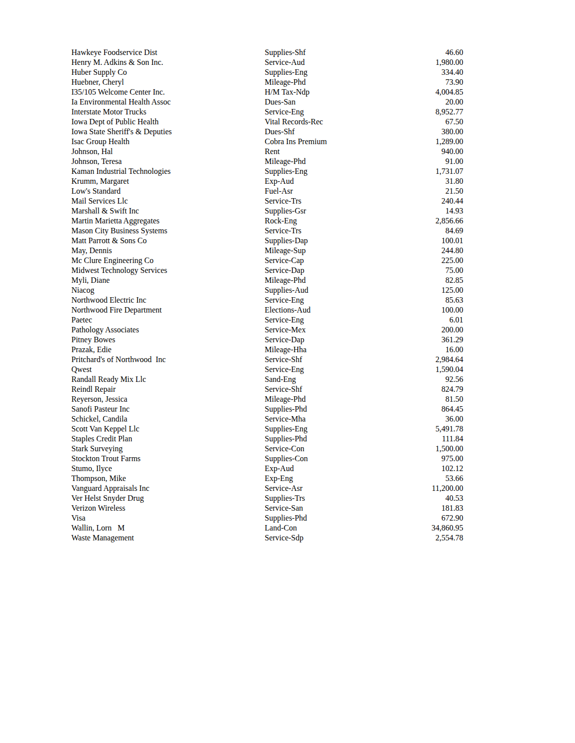| Hawkeye Foodservice Dist | Supplies-Shf | 46.60 |
| Henry M. Adkins & Son Inc. | Service-Aud | 1,980.00 |
| Huber Supply Co | Supplies-Eng | 334.40 |
| Huebner, Cheryl | Mileage-Phd | 73.90 |
| I35/105 Welcome Center Inc. | H/M Tax-Ndp | 4,004.85 |
| Ia Environmental Health Assoc | Dues-San | 20.00 |
| Interstate Motor Trucks | Service-Eng | 8,952.77 |
| Iowa Dept of Public Health | Vital Records-Rec | 67.50 |
| Iowa State Sheriff's & Deputies | Dues-Shf | 380.00 |
| Isac Group Health | Cobra Ins Premium | 1,289.00 |
| Johnson, Hal | Rent | 940.00 |
| Johnson, Teresa | Mileage-Phd | 91.00 |
| Kaman Industrial Technologies | Supplies-Eng | 1,731.07 |
| Krumm, Margaret | Exp-Aud | 31.80 |
| Low's Standard | Fuel-Asr | 21.50 |
| Mail Services Llc | Service-Trs | 240.44 |
| Marshall & Swift Inc | Supplies-Gsr | 14.93 |
| Martin Marietta Aggregates | Rock-Eng | 2,856.66 |
| Mason City Business Systems | Service-Trs | 84.69 |
| Matt Parrott & Sons Co | Supplies-Dap | 100.01 |
| May, Dennis | Mileage-Sup | 244.80 |
| Mc Clure Engineering Co | Service-Cap | 225.00 |
| Midwest Technology Services | Service-Dap | 75.00 |
| Myli, Diane | Mileage-Phd | 82.85 |
| Niacog | Supplies-Aud | 125.00 |
| Northwood Electric Inc | Service-Eng | 85.63 |
| Northwood Fire Department | Elections-Aud | 100.00 |
| Paetec | Service-Eng | 6.01 |
| Pathology Associates | Service-Mex | 200.00 |
| Pitney Bowes | Service-Dap | 361.29 |
| Prazak, Edie | Mileage-Hha | 16.00 |
| Pritchard's of Northwood Inc | Service-Shf | 2,984.64 |
| Qwest | Service-Eng | 1,590.04 |
| Randall Ready Mix Llc | Sand-Eng | 92.56 |
| Reindl Repair | Service-Shf | 824.79 |
| Reyerson, Jessica | Mileage-Phd | 81.50 |
| Sanofi Pasteur Inc | Supplies-Phd | 864.45 |
| Schickel, Candila | Service-Mha | 36.00 |
| Scott Van Keppel Llc | Supplies-Eng | 5,491.78 |
| Staples Credit Plan | Supplies-Phd | 111.84 |
| Stark Surveying | Service-Con | 1,500.00 |
| Stockton Trout Farms | Supplies-Con | 975.00 |
| Stumo, Ilyce | Exp-Aud | 102.12 |
| Thompson, Mike | Exp-Eng | 53.66 |
| Vanguard Appraisals Inc | Service-Asr | 11,200.00 |
| Ver Helst Snyder Drug | Supplies-Trs | 40.53 |
| Verizon Wireless | Service-San | 181.83 |
| Visa | Supplies-Phd | 672.90 |
| Wallin, Lorn M | Land-Con | 34,860.95 |
| Waste Management | Service-Sdp | 2,554.78 |